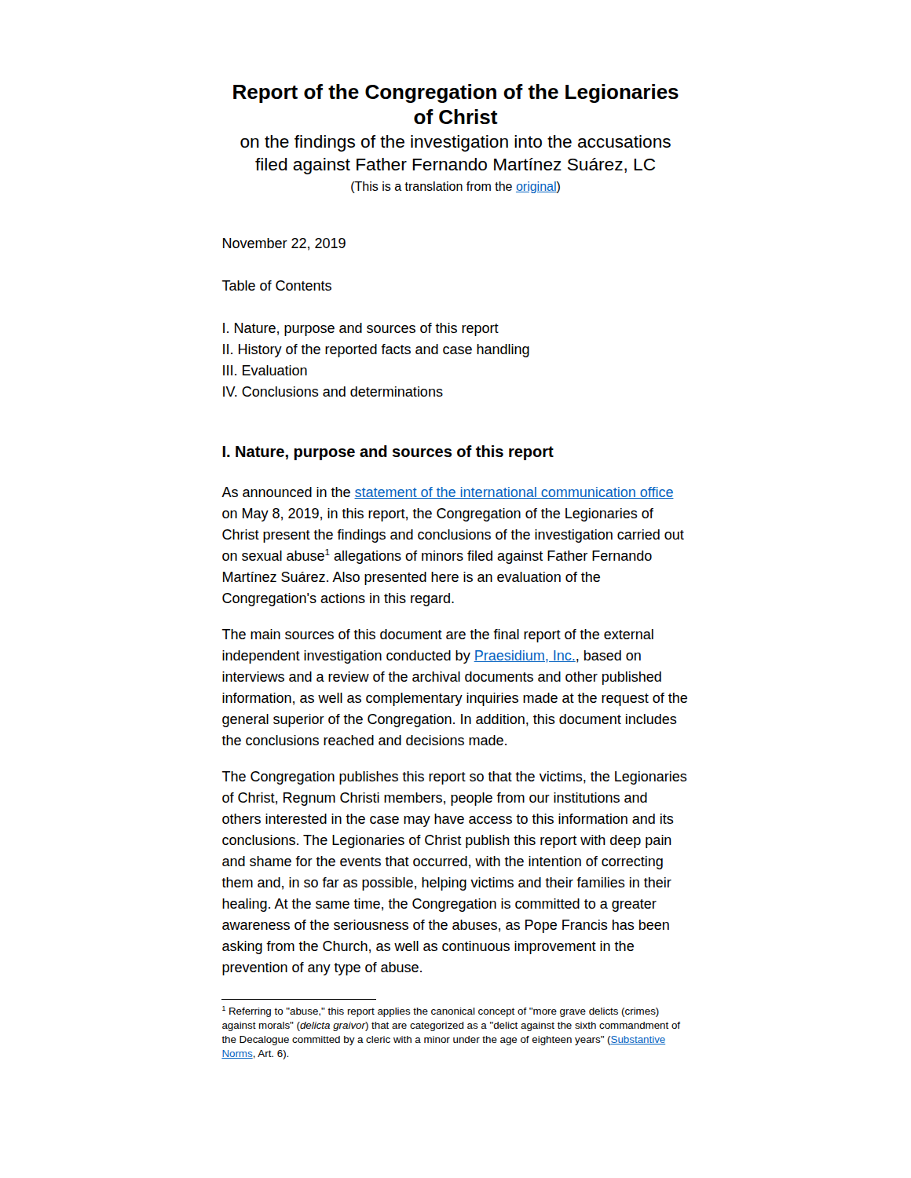Report of the Congregation of the Legionaries of Christ
on the findings of the investigation into the accusations
filed against Father Fernando Martínez Suárez, LC
(This is a translation from the original)
November 22, 2019
Table of Contents
I. Nature, purpose and sources of this report
II. History of the reported facts and case handling
III. Evaluation
IV. Conclusions and determinations
I. Nature, purpose and sources of this report
As announced in the statement of the international communication office on May 8, 2019, in this report, the Congregation of the Legionaries of Christ present the findings and conclusions of the investigation carried out on sexual abuse1 allegations of minors filed against Father Fernando Martínez Suárez. Also presented here is an evaluation of the Congregation's actions in this regard.
The main sources of this document are the final report of the external independent investigation conducted by Praesidium, Inc., based on interviews and a review of the archival documents and other published information, as well as complementary inquiries made at the request of the general superior of the Congregation. In addition, this document includes the conclusions reached and decisions made.
The Congregation publishes this report so that the victims, the Legionaries of Christ, Regnum Christi members, people from our institutions and others interested in the case may have access to this information and its conclusions. The Legionaries of Christ publish this report with deep pain and shame for the events that occurred, with the intention of correcting them and, in so far as possible, helping victims and their families in their healing. At the same time, the Congregation is committed to a greater awareness of the seriousness of the abuses, as Pope Francis has been asking from the Church, as well as continuous improvement in the prevention of any type of abuse.
1 Referring to "abuse," this report applies the canonical concept of "more grave delicts (crimes) against morals" (delicta graivor) that are categorized as a "delict against the sixth commandment of the Decalogue committed by a cleric with a minor under the age of eighteen years" (Substantive Norms, Art. 6).